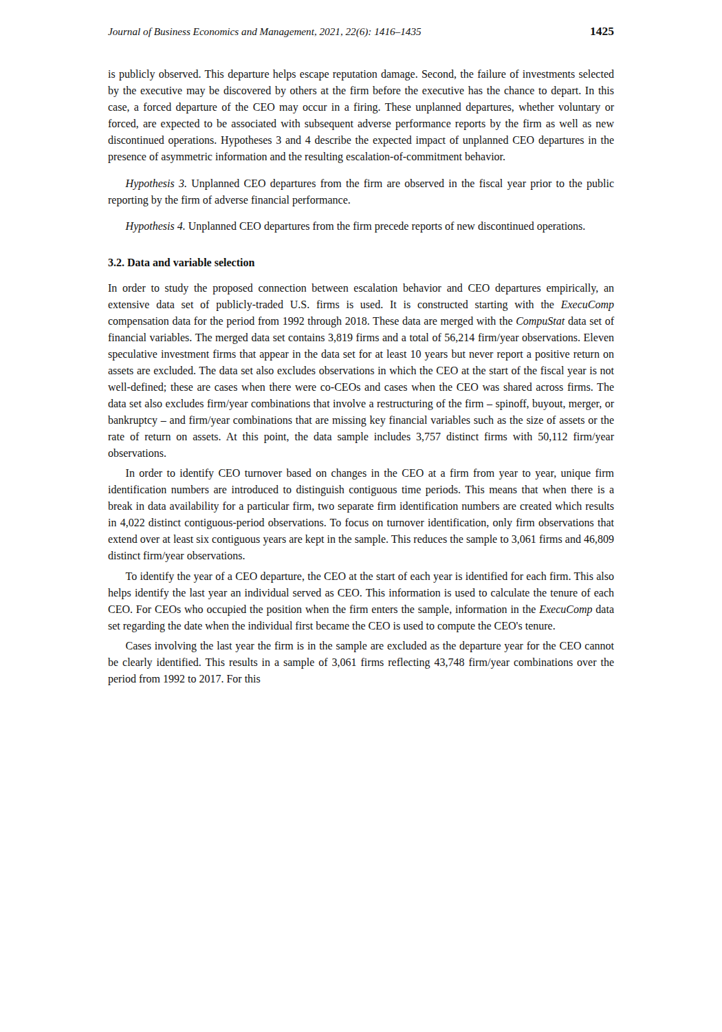Journal of Business Economics and Management, 2021, 22(6): 1416–1435 1425
is publicly observed. This departure helps escape reputation damage. Second, the failure of investments selected by the executive may be discovered by others at the firm before the executive has the chance to depart. In this case, a forced departure of the CEO may occur in a firing. These unplanned departures, whether voluntary or forced, are expected to be associated with subsequent adverse performance reports by the firm as well as new discontinued operations. Hypotheses 3 and 4 describe the expected impact of unplanned CEO departures in the presence of asymmetric information and the resulting escalation-of-commitment behavior.
Hypothesis 3. Unplanned CEO departures from the firm are observed in the fiscal year prior to the public reporting by the firm of adverse financial performance.
Hypothesis 4. Unplanned CEO departures from the firm precede reports of new discontinued operations.
3.2. Data and variable selection
In order to study the proposed connection between escalation behavior and CEO departures empirically, an extensive data set of publicly-traded U.S. firms is used. It is constructed starting with the ExecuComp compensation data for the period from 1992 through 2018. These data are merged with the CompuStat data set of financial variables. The merged data set contains 3,819 firms and a total of 56,214 firm/year observations. Eleven speculative investment firms that appear in the data set for at least 10 years but never report a positive return on assets are excluded. The data set also excludes observations in which the CEO at the start of the fiscal year is not well-defined; these are cases when there were co-CEOs and cases when the CEO was shared across firms. The data set also excludes firm/year combinations that involve a restructuring of the firm – spinoff, buyout, merger, or bankruptcy – and firm/year combinations that are missing key financial variables such as the size of assets or the rate of return on assets. At this point, the data sample includes 3,757 distinct firms with 50,112 firm/year observations.
In order to identify CEO turnover based on changes in the CEO at a firm from year to year, unique firm identification numbers are introduced to distinguish contiguous time periods. This means that when there is a break in data availability for a particular firm, two separate firm identification numbers are created which results in 4,022 distinct contiguous-period observations. To focus on turnover identification, only firm observations that extend over at least six contiguous years are kept in the sample. This reduces the sample to 3,061 firms and 46,809 distinct firm/year observations.
To identify the year of a CEO departure, the CEO at the start of each year is identified for each firm. This also helps identify the last year an individual served as CEO. This information is used to calculate the tenure of each CEO. For CEOs who occupied the position when the firm enters the sample, information in the ExecuComp data set regarding the date when the individual first became the CEO is used to compute the CEO's tenure.
Cases involving the last year the firm is in the sample are excluded as the departure year for the CEO cannot be clearly identified. This results in a sample of 3,061 firms reflecting 43,748 firm/year combinations over the period from 1992 to 2017. For this